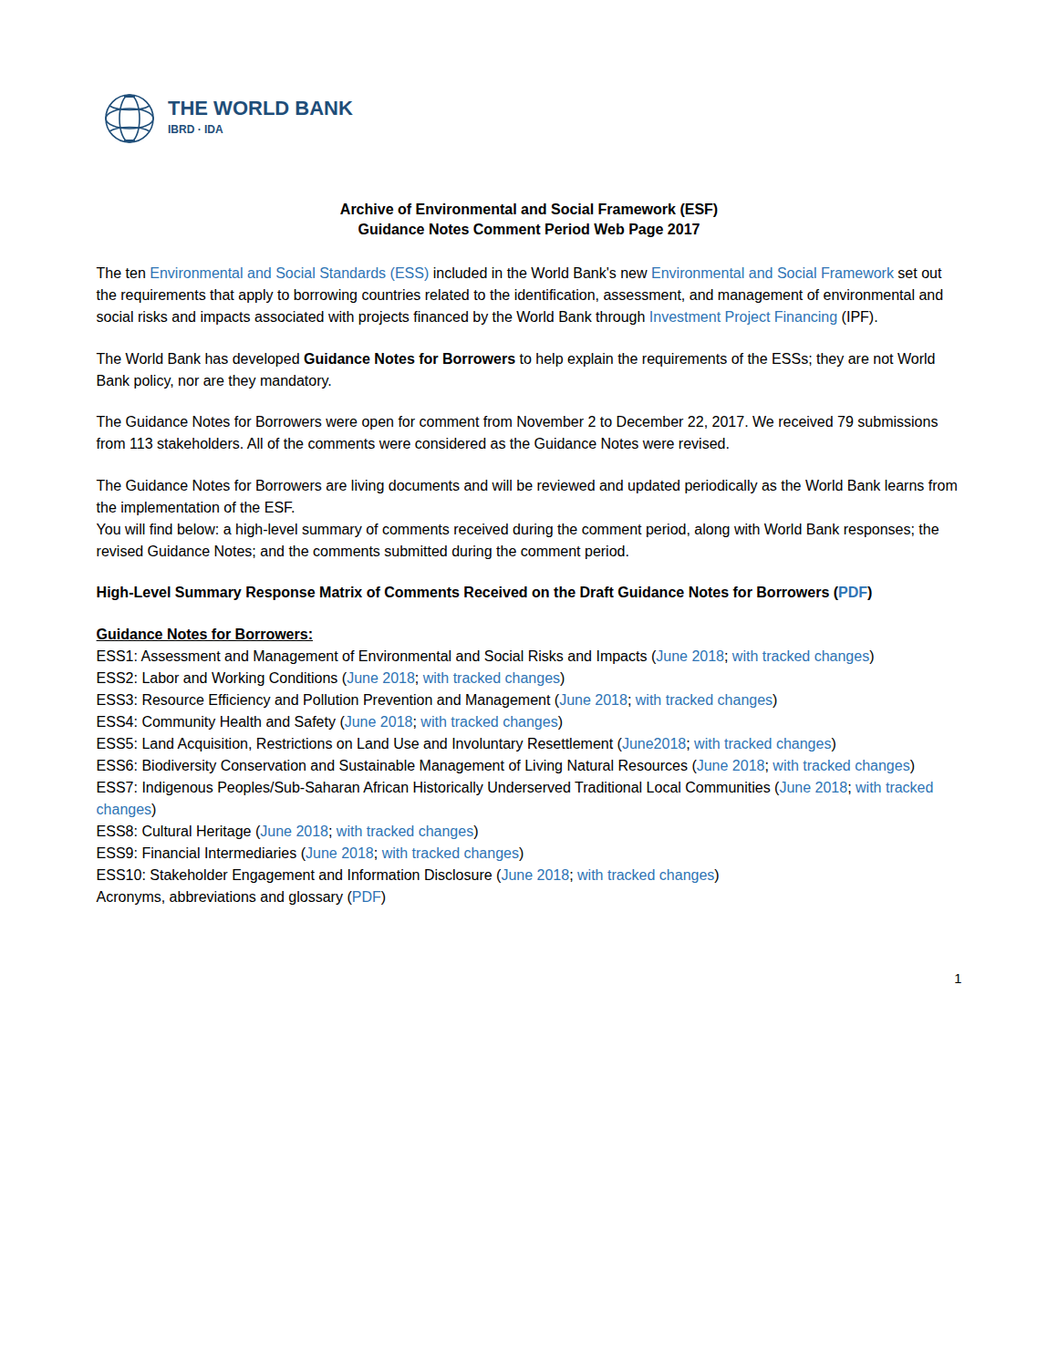THE WORLD BANK IBRD · IDA
Archive of Environmental and Social Framework (ESF)
Guidance Notes Comment Period Web Page 2017
The ten Environmental and Social Standards (ESS) included in the World Bank's new Environmental and Social Framework set out the requirements that apply to borrowing countries related to the identification, assessment, and management of environmental and social risks and impacts associated with projects financed by the World Bank through Investment Project Financing (IPF).
The World Bank has developed Guidance Notes for Borrowers to help explain the requirements of the ESSs; they are not World Bank policy, nor are they mandatory.
The Guidance Notes for Borrowers were open for comment from November 2 to December 22, 2017. We received 79 submissions from 113 stakeholders. All of the comments were considered as the Guidance Notes were revised.
The Guidance Notes for Borrowers are living documents and will be reviewed and updated periodically as the World Bank learns from the implementation of the ESF.
You will find below: a high-level summary of comments received during the comment period, along with World Bank responses; the revised Guidance Notes; and the comments submitted during the comment period.
High-Level Summary Response Matrix of Comments Received on the Draft Guidance Notes for Borrowers (PDF)
Guidance Notes for Borrowers:
ESS1: Assessment and Management of Environmental and Social Risks and Impacts (June 2018; with tracked changes)
ESS2: Labor and Working Conditions (June 2018; with tracked changes)
ESS3: Resource Efficiency and Pollution Prevention and Management (June 2018; with tracked changes)
ESS4: Community Health and Safety (June 2018; with tracked changes)
ESS5: Land Acquisition, Restrictions on Land Use and Involuntary Resettlement (June2018; with tracked changes)
ESS6: Biodiversity Conservation and Sustainable Management of Living Natural Resources (June 2018; with tracked changes)
ESS7: Indigenous Peoples/Sub-Saharan African Historically Underserved Traditional Local Communities (June 2018; with tracked changes)
ESS8: Cultural Heritage (June 2018; with tracked changes)
ESS9: Financial Intermediaries (June 2018; with tracked changes)
ESS10: Stakeholder Engagement and Information Disclosure (June 2018; with tracked changes)
Acronyms, abbreviations and glossary (PDF)
1